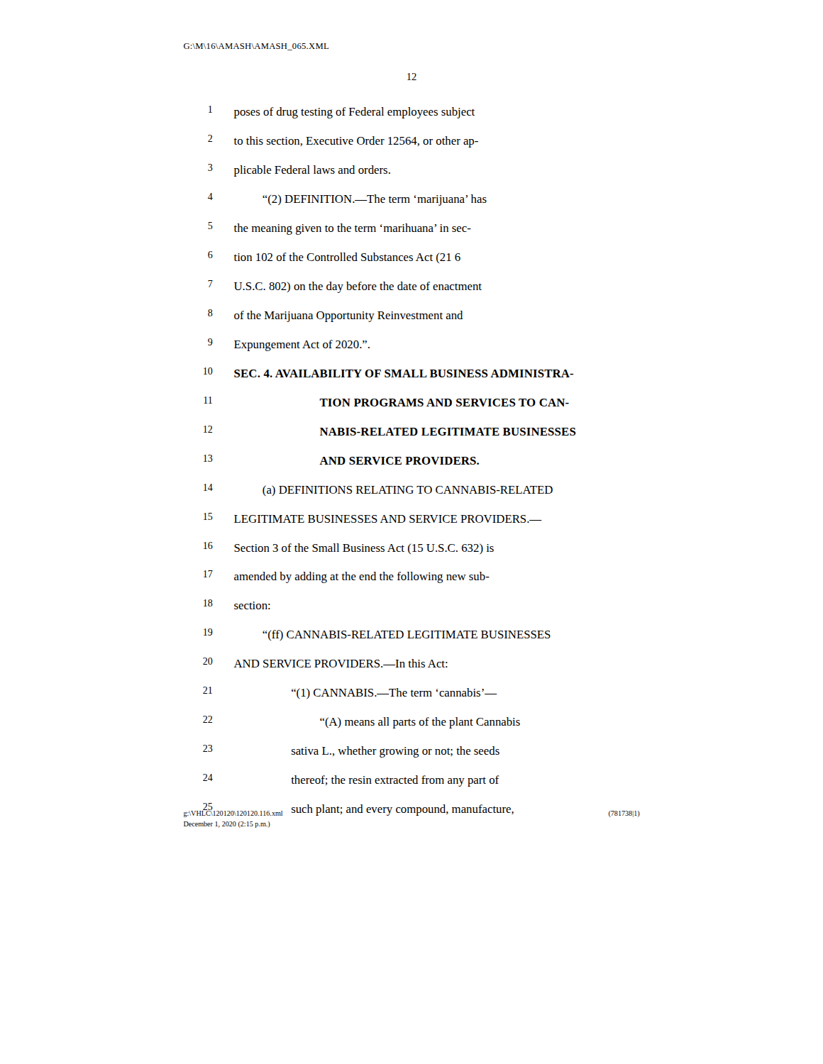G:\M\16\AMASH\AMASH_065.XML
12
| 1 | poses of drug testing of Federal employees subject |
| 2 | to this section, Executive Order 12564, or other ap- |
| 3 | plicable Federal laws and orders. |
| 4 | “(2) D EFINITION .—The term ‘marijuana’ has |
| 5 | the meaning given to the term ‘marihuana’ in sec- |
| 6 | tion 102 of the Controlled Substances Act (21 6 |
| 7 | U.S.C. 802) on the day before the date of enactment |
| 8 | of the Marijuana Opportunity Reinvestment and |
| 9 | Expungement Act of 2020.”. |
| 10 | SEC. 4. AVAILABILITY OF SMALL BUSINESS ADMINISTRA- |
| 11 | TION PROGRAMS AND SERVICES TO CAN- |
| 12 | NABIS-RELATED LEGITIMATE BUSINESSES |
| 13 | AND SERVICE PROVIDERS. |
| 14 | (a) D EFINITIONS R ELATING TO C ANNABIS-RELATED |
| 15 | L EGITIMATE B USINESSES AND S ERVICE P ROVIDERS .— |
| 16 | Section 3 of the Small Business Act (15 U.S.C. 632) is |
| 17 | amended by adding at the end the following new sub- |
| 18 | section: |
| 19 | “(ff) C ANNABIS-RELATED L EGITIMATE B USINESSES |
| 20 | AND S ERVICE P ROVIDERS .—In this Act: |
| 21 | “(1) C ANNABIS .—The term ‘cannabis’— |
| 22 | “(A) means all parts of the plant Cannabis |
| 23 | sativa L., whether growing or not; the seeds |
| 24 | thereof; the resin extracted from any part of |
| 25 | such plant; and every compound, manufacture, |
(781738|1)
g:\VHLC\120120\120120.116.xml
December 1, 2020 (2:15 p.m.)